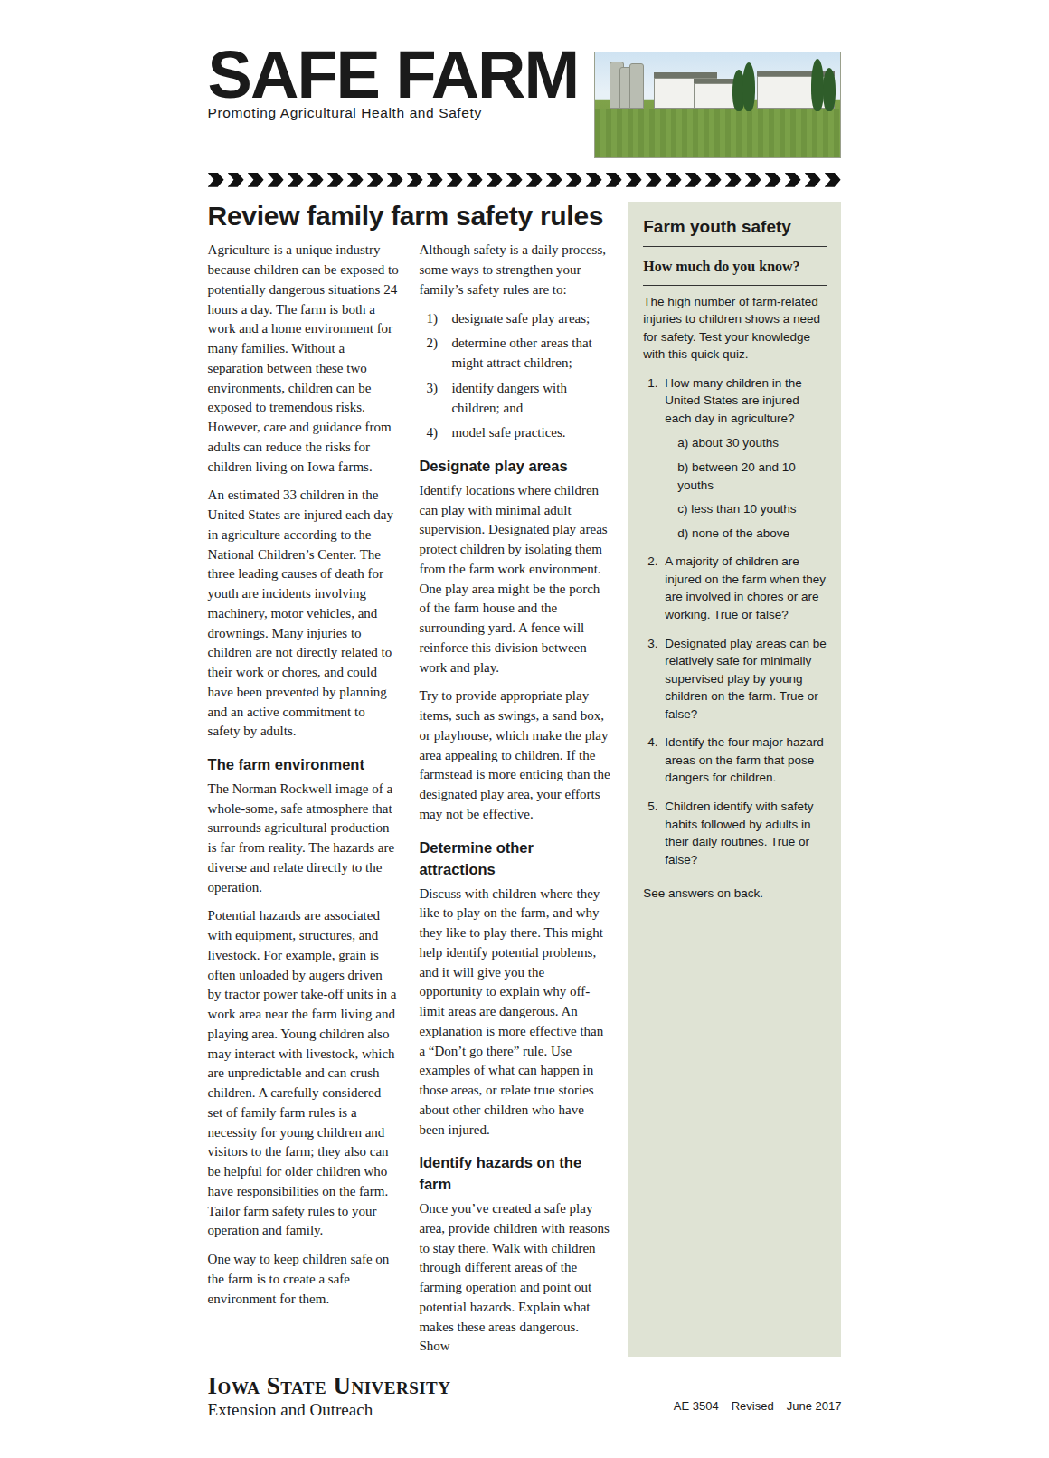SAFE FARM
Promoting Agricultural Health and Safety
Review family farm safety rules
Agriculture is a unique industry because children can be exposed to potentially dangerous situations 24 hours a day. The farm is both a work and a home environment for many families. Without a separation between these two environments, children can be exposed to tremendous risks. However, care and guidance from adults can reduce the risks for children living on Iowa farms.
An estimated 33 children in the United States are injured each day in agriculture according to the National Children’s Center. The three leading causes of death for youth are incidents involving machinery, motor vehicles, and drownings. Many injuries to children are not directly related to their work or chores, and could have been prevented by planning and an active commitment to safety by adults.
The farm environment
The Norman Rockwell image of a whole-some, safe atmosphere that surrounds agricultural production is far from reality. The hazards are diverse and relate directly to the operation.
Potential hazards are associated with equipment, structures, and livestock. For example, grain is often unloaded by augers driven by tractor power take-off units in a work area near the farm living and playing area. Young children also may interact with livestock, which are unpredictable and can crush children. A carefully considered set of family farm rules is a necessity for young children and visitors to the farm; they also can be helpful for older children who have responsibilities on the farm. Tailor farm safety rules to your operation and family.
One way to keep children safe on the farm is to create a safe environment for them.
Although safety is a daily process, some ways to strengthen your family’s safety rules are to:
designate safe play areas;
determine other areas that might attract children;
identify dangers with children; and
model safe practices.
Designate play areas
Identify locations where children can play with minimal adult supervision. Designated play areas protect children by isolating them from the farm work environment. One play area might be the porch of the farm house and the surrounding yard. A fence will reinforce this division between work and play.
Try to provide appropriate play items, such as swings, a sand box, or playhouse, which make the play area appealing to children. If the farmstead is more enticing than the designated play area, your efforts may not be effective.
Determine other attractions
Discuss with children where they like to play on the farm, and why they like to play there. This might help identify potential problems, and it will give you the opportunity to explain why off-limit areas are dangerous. An explanation is more effective than a “Don’t go there” rule. Use examples of what can happen in those areas, or relate true stories about other children who have been injured.
Identify hazards on the farm
Once you’ve created a safe play area, provide children with reasons to stay there. Walk with children through different areas of the farming operation and point out potential hazards. Explain what makes these areas dangerous. Show
Farm youth safety
How much do you know?
The high number of farm-related injuries to children shows a need for safety. Test your knowledge with this quick quiz.
How many children in the United States are injured each day in agriculture?
a) about 30 youths
b) between 20 and 10 youths
c) less than 10 youths
d) none of the above
A majority of children are injured on the farm when they are involved in chores or are working. True or false?
Designated play areas can be relatively safe for minimally supervised play by young children on the farm. True or false?
Identify the four major hazard areas on the farm that pose dangers for children.
Children identify with safety habits followed by adults in their daily routines. True or false?
See answers on back.
Iowa State University
Extension and Outreach
AE 3504 Revised June 2017